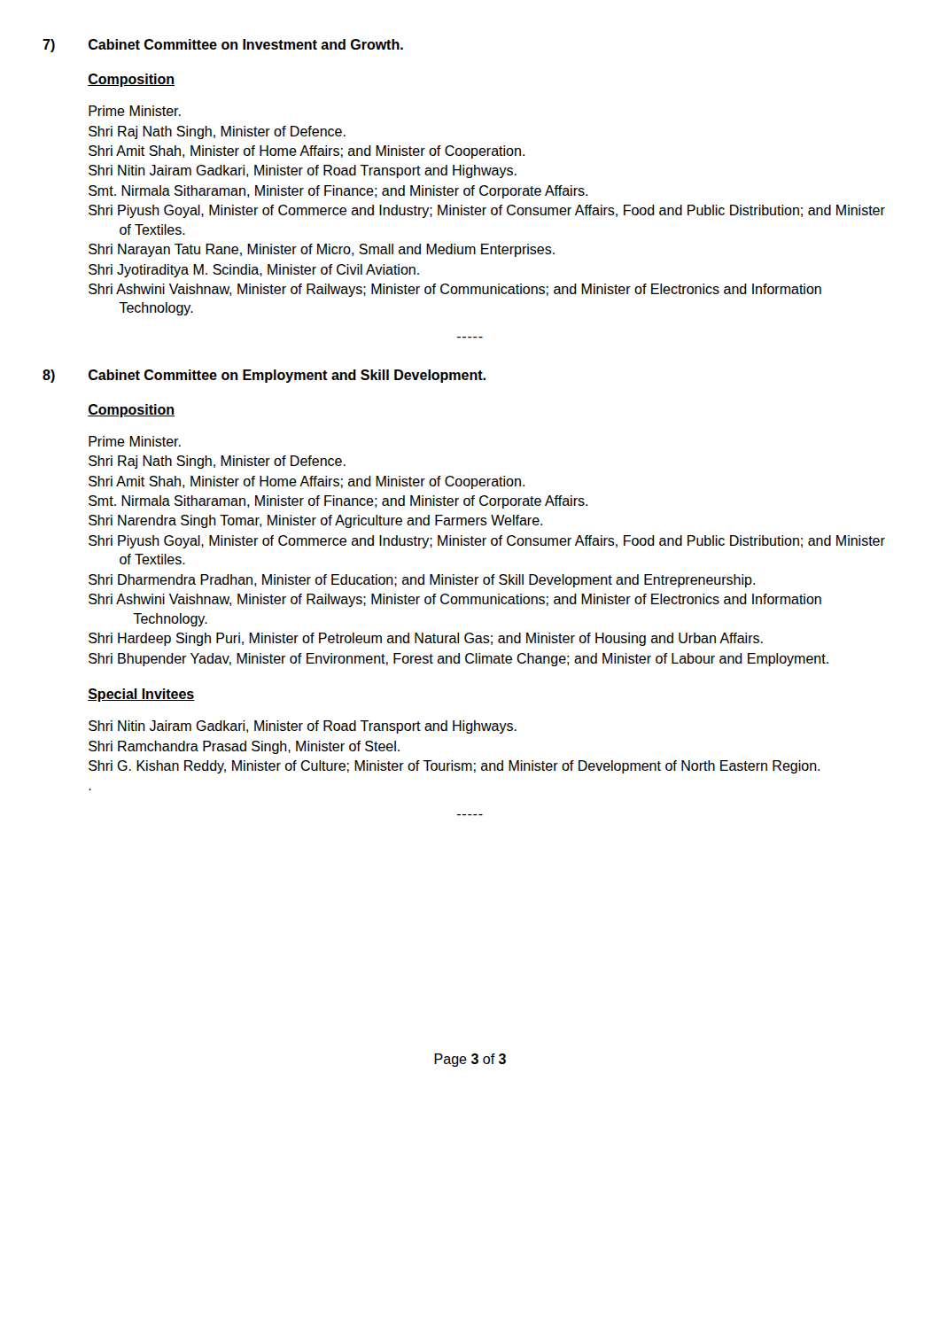7) Cabinet Committee on Investment and Growth.
Composition
Prime Minister.
Shri Raj Nath Singh, Minister of Defence.
Shri Amit Shah, Minister of Home Affairs; and Minister of Cooperation.
Shri Nitin Jairam Gadkari, Minister of Road Transport and Highways.
Smt. Nirmala Sitharaman, Minister of Finance; and Minister of Corporate Affairs.
Shri Piyush Goyal, Minister of Commerce and Industry; Minister of Consumer Affairs, Food and Public Distribution; and Minister of Textiles.
Shri Narayan Tatu Rane, Minister of Micro, Small and Medium Enterprises.
Shri Jyotiraditya M. Scindia, Minister of Civil Aviation.
Shri Ashwini Vaishnaw, Minister of Railways; Minister of Communications; and Minister of Electronics and Information Technology.
-----
8) Cabinet Committee on Employment and Skill Development.
Composition
Prime Minister.
Shri Raj Nath Singh, Minister of Defence.
Shri Amit Shah, Minister of Home Affairs; and Minister of Cooperation.
Smt. Nirmala Sitharaman, Minister of Finance; and Minister of Corporate Affairs.
Shri Narendra Singh Tomar, Minister of Agriculture and Farmers Welfare.
Shri Piyush Goyal, Minister of Commerce and Industry; Minister of Consumer Affairs, Food and Public Distribution; and Minister of Textiles.
Shri Dharmendra Pradhan, Minister of Education; and Minister of Skill Development and Entrepreneurship.
Shri Ashwini Vaishnaw, Minister of Railways; Minister of Communications; and Minister of Electronics and Information Technology.
Shri Hardeep Singh Puri, Minister of Petroleum and Natural Gas; and Minister of Housing and Urban Affairs.
Shri Bhupender Yadav, Minister of Environment, Forest and Climate Change; and Minister of Labour and Employment.
Special Invitees
Shri Nitin Jairam Gadkari, Minister of Road Transport and Highways.
Shri Ramchandra Prasad Singh, Minister of Steel.
Shri G. Kishan Reddy, Minister of Culture; Minister of Tourism; and Minister of Development of North Eastern Region.
.
-----
Page 3 of 3